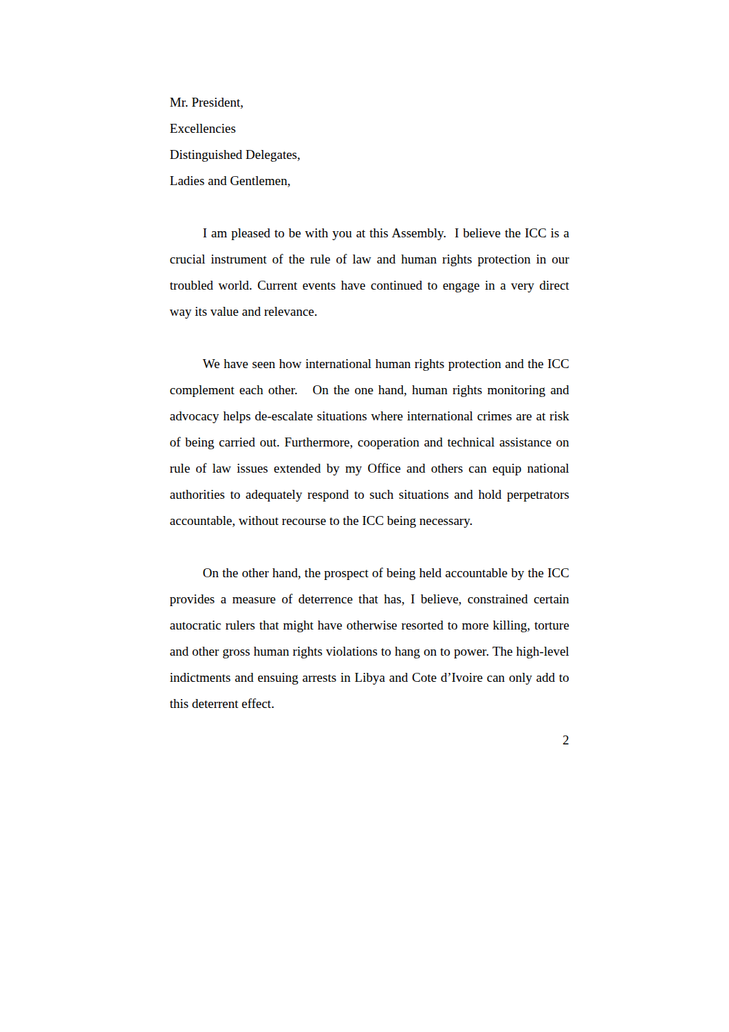Mr. President,
Excellencies
Distinguished Delegates,
Ladies and Gentlemen,
I am pleased to be with you at this Assembly. I believe the ICC is a crucial instrument of the rule of law and human rights protection in our troubled world. Current events have continued to engage in a very direct way its value and relevance.
We have seen how international human rights protection and the ICC complement each other. On the one hand, human rights monitoring and advocacy helps de-escalate situations where international crimes are at risk of being carried out. Furthermore, cooperation and technical assistance on rule of law issues extended by my Office and others can equip national authorities to adequately respond to such situations and hold perpetrators accountable, without recourse to the ICC being necessary.
On the other hand, the prospect of being held accountable by the ICC provides a measure of deterrence that has, I believe, constrained certain autocratic rulers that might have otherwise resorted to more killing, torture and other gross human rights violations to hang on to power. The high-level indictments and ensuing arrests in Libya and Cote d’Ivoire can only add to this deterrent effect.
2